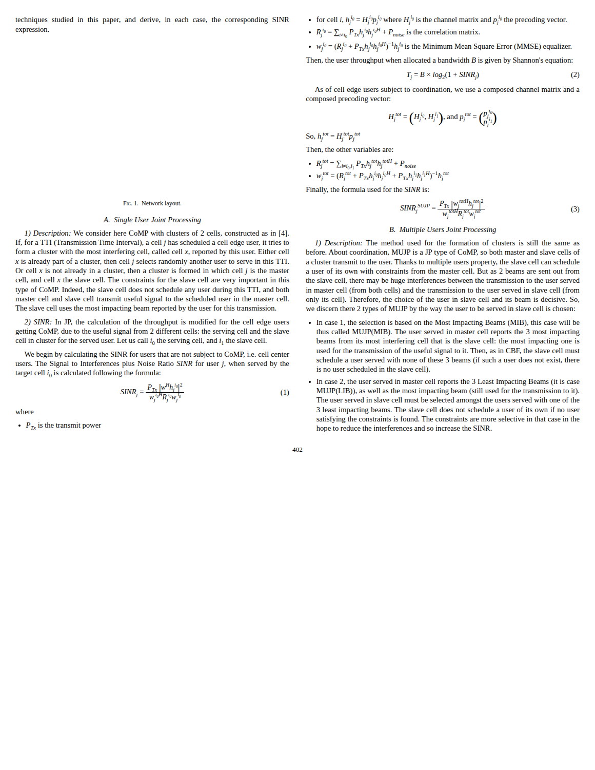techniques studied in this paper, and derive, in each case, the corresponding SINR expression.
Fig. 1. Network layout.
A. Single User Joint Processing
1) Description: We consider here CoMP with clusters of 2 cells, constructed as in [4]. If, for a TTI (Transmission Time Interval), a cell j has scheduled a cell edge user, it tries to form a cluster with the most interfering cell, called cell x, reported by this user. Either cell x is already part of a cluster, then cell j selects randomly another user to serve in this TTI. Or cell x is not already in a cluster, then a cluster is formed in which cell j is the master cell, and cell x the slave cell. The constraints for the slave cell are very important in this type of CoMP. Indeed, the slave cell does not schedule any user during this TTI, and both master cell and slave cell transmit useful signal to the scheduled user in the master cell. The slave cell uses the most impacting beam reported by the user for this transmission.
2) SINR: In JP, the calculation of the throughput is modified for the cell edge users getting CoMP, due to the useful signal from 2 different cells: the serving cell and the slave cell in cluster for the served user. Let us call i0 the serving cell, and i1 the slave cell.
We begin by calculating the SINR for users that are not subject to CoMP, i.e. cell center users. The Signal to Interferences plus Noise Ratio SINR for user j, when served by the target cell i0 is calculated following the formula:
SINRj = PTx |wHhji0|2 wji0HRji0wji0 (1)
where
PTx is the transmit power
for cell i, hji0 = Hji0pji0 where Hji0 is the channel matrix and pji0 the precoding vector.
Rji0 = ∑i≠i0 PTxhji0hji0H + Pnoise is the correlation matrix.
wji0 = (Rji0 + PTxhji0hji0H)−1hji0 is the Minimum Mean Square Error (MMSE) equalizer.
Then, the user throughput when allocated a bandwidth B is given by Shannon's equation:
Tj = B × log2(1 + SINRj) (2)
As of cell edge users subject to coordination, we use a composed channel matrix and a composed precoding vector:
Hjtot = (Hji0, Hji1), and pjtot = (pji0 pji1)
So, hjtot = Hjtotpjtot
Then, the other variables are:
Rjtot = ∑i≠i0,i1 PTxhjtothjtotH + Pnoise
wjtot = (Rjtot + PTxhji0hji0H + PTxhji1hji1H)−1hjtot
Finally, the formula used for the SINR is:
SINRjSUJP = PTx |wjtotHhjtot|2 wjtotHRjtotwjtot (3)
B. Multiple Users Joint Processing
1) Description: The method used for the formation of clusters is still the same as before. About coordination, MUJP is a JP type of CoMP, so both master and slave cells of a cluster transmit to the user. Thanks to multiple users property, the slave cell can schedule a user of its own with constraints from the master cell. But as 2 beams are sent out from the slave cell, there may be huge interferences between the transmission to the user served in master cell (from both cells) and the transmission to the user served in slave cell (from only its cell). Therefore, the choice of the user in slave cell and its beam is decisive. So, we discern there 2 types of MUJP by the way the user to be served in slave cell is chosen:
In case 1, the selection is based on the Most Impacting Beams (MIB), this case will be thus called MUJP(MIB). The user served in master cell reports the 3 most impacting beams from its most interfering cell that is the slave cell: the most impacting one is used for the transmission of the useful signal to it. Then, as in CBF, the slave cell must schedule a user served with none of these 3 beams (if such a user does not exist, there is no user scheduled in the slave cell).
In case 2, the user served in master cell reports the 3 Least Impacting Beams (it is case MUJP(LIB)), as well as the most impacting beam (still used for the transmission to it). The user served in slave cell must be selected amongst the users served with one of the 3 least impacting beams. The slave cell does not schedule a user of its own if no user satisfying the constraints is found. The constraints are more selective in that case in the hope to reduce the interferences and so increase the SINR.
402